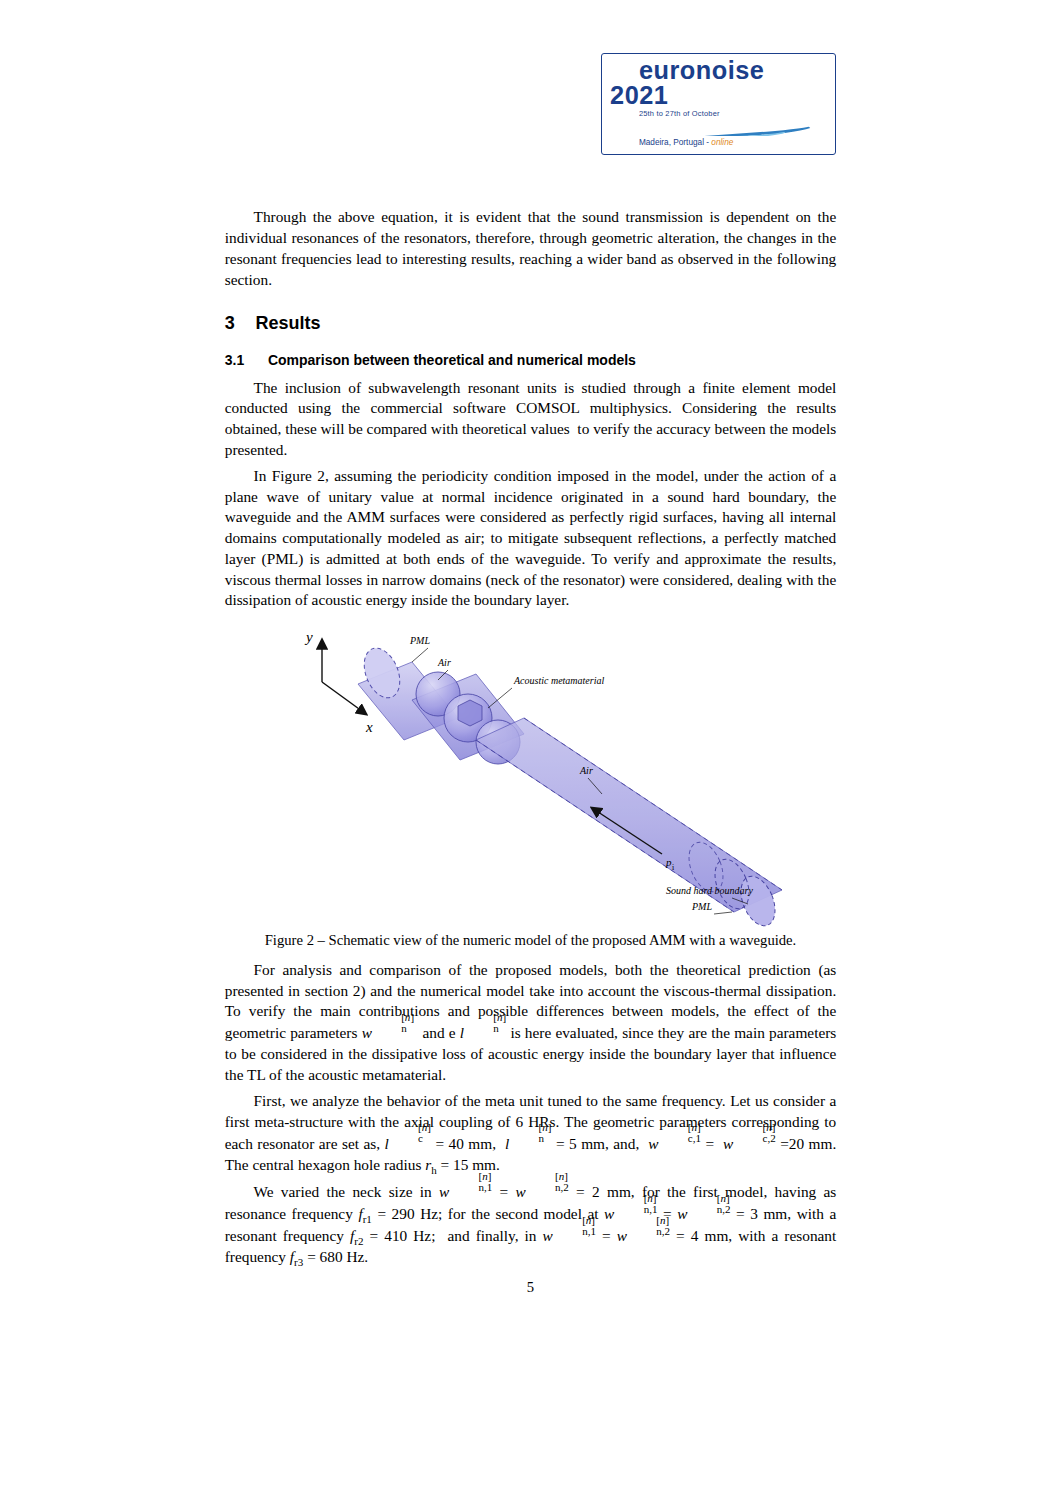euronoise 2021
25th to 27th of October
Madeira, Portugal - online
Through the above equation, it is evident that the sound transmission is dependent on the individual resonances of the resonators, therefore, through geometric alteration, the changes in the resonant frequencies lead to interesting results, reaching a wider band as observed in the following section.
3 Results
3.1 Comparison between theoretical and numerical models
The inclusion of subwavelength resonant units is studied through a finite element model conducted using the commercial software COMSOL multiphysics. Considering the results obtained, these will be compared with theoretical values to verify the accuracy between the models presented.
In Figure 2, assuming the periodicity condition imposed in the model, under the action of a plane wave of unitary value at normal incidence originated in a sound hard boundary, the waveguide and the AMM surfaces were considered as perfectly rigid surfaces, having all internal domains computationally modeled as air; to mitigate subsequent reflections, a perfectly matched layer (PML) is admitted at both ends of the waveguide. To verify and approximate the results, viscous thermal losses in narrow domains (neck of the resonator) were considered, dealing with the dissipation of acoustic energy inside the boundary layer.
y x p i PML Air Acoustic metamaterial Air Sound hard boundary PML
Figure 2 – Schematic view of the numeric model of the proposed AMM with a waveguide.
For analysis and comparison of the proposed models, both the theoretical prediction (as presented in section 2) and the numerical model take into account the viscous-thermal dissipation. To verify the main contributions and possible differences between models, the effect of the geometric parameters w[n] n and e l[n] n is here evaluated, since they are the main parameters to be considered in the dissipative loss of acoustic energy inside the boundary layer that influence the TL of the acoustic metamaterial.
First, we analyze the behavior of the meta unit tuned to the same frequency. Let us consider a first meta-structure with the axial coupling of 6 HRs. The geometric parameters corresponding to each resonator are set as, l[n] c = 40 mm, l[n] n = 5 mm, and, w[n] c,1 = w[n] c,2 =20 mm. The central hexagon hole radius rh = 15 mm.
We varied the neck size in w[n] n,1 = w[n] n,2 = 2 mm, for the first model, having as resonance frequency fr1 = 290 Hz; for the second model at w[n] n,1 = w[n] n,2 = 3 mm, with a resonant frequency fr2 = 410 Hz; and finally, in w[n] n,1 = w[n] n,2 = 4 mm, with a resonant frequency fr3 = 680 Hz.
5